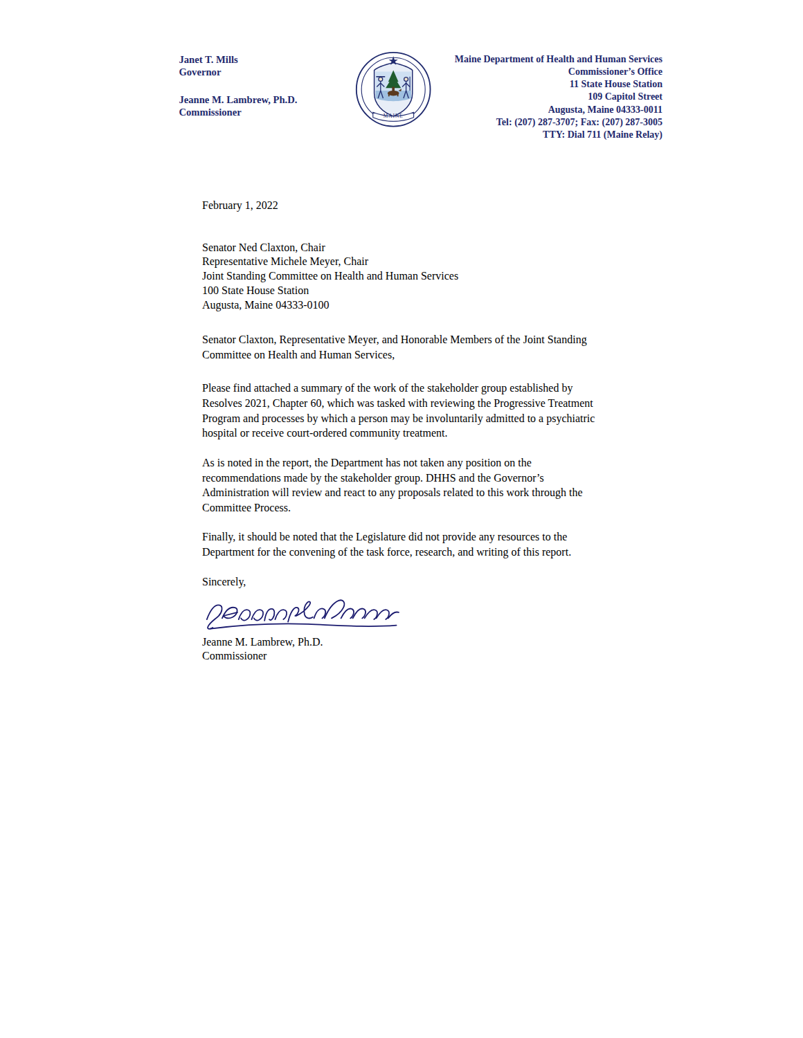Janet T. Mills
Governor
Jeanne M. Lambrew, Ph.D.
Commissioner
MAINE
Maine Department of Health and Human Services
Commissioner’s Office
11 State House Station
109 Capitol Street
Augusta, Maine 04333-0011
Tel: (207) 287-3707; Fax: (207) 287-3005
TTY: Dial 711 (Maine Relay)
February 1, 2022
Senator Ned Claxton, Chair Representative Michele Meyer, Chair Joint Standing Committee on Health and Human Services 100 State House Station Augusta, Maine 04333-0100
Senator Claxton, Representative Meyer, and Honorable Members of the Joint Standing Committee on Health and Human Services,
Please find attached a summary of the work of the stakeholder group established by Resolves 2021, Chapter 60, which was tasked with reviewing the Progressive Treatment Program and processes by which a person may be involuntarily admitted to a psychiatric hospital or receive court-ordered community treatment.
As is noted in the report, the Department has not taken any position on the recommendations made by the stakeholder group. DHHS and the Governor’s Administration will review and react to any proposals related to this work through the Committee Process.
Finally, it should be noted that the Legislature did not provide any resources to the Department for the convening of the task force, research, and writing of this report.
Sincerely,
Jeanne M. Lambrew, Ph.D. Commissioner